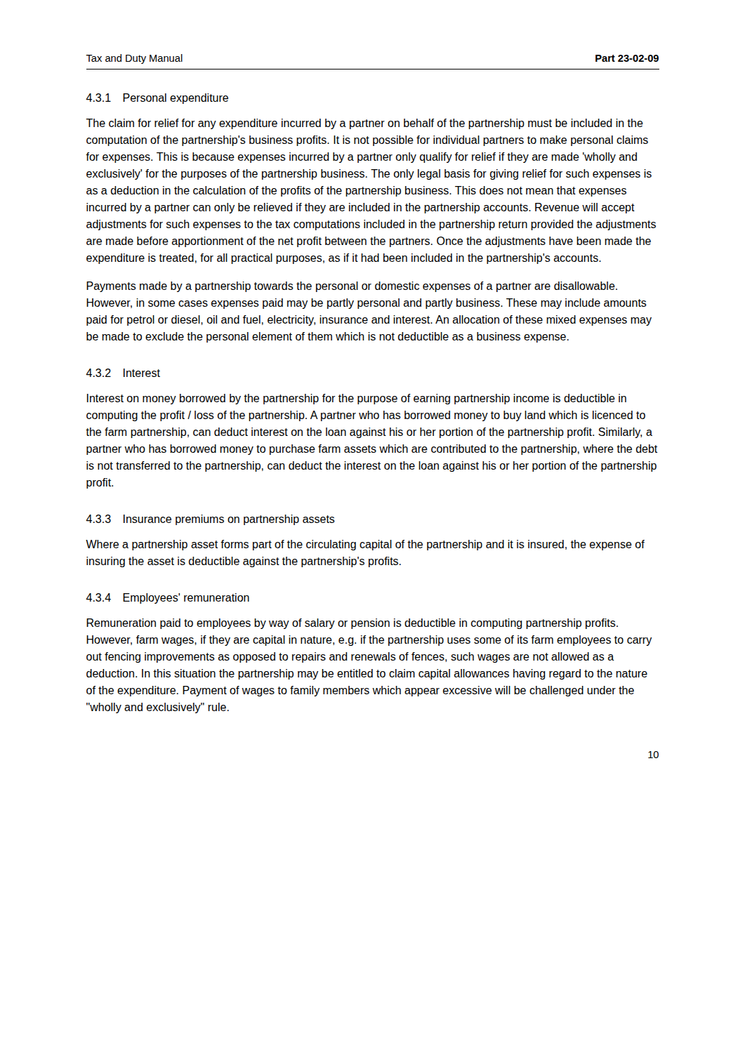Tax and Duty Manual
Part 23-02-09
4.3.1 Personal expenditure
The claim for relief for any expenditure incurred by a partner on behalf of the partnership must be included in the computation of the partnership's business profits. It is not possible for individual partners to make personal claims for expenses. This is because expenses incurred by a partner only qualify for relief if they are made 'wholly and exclusively' for the purposes of the partnership business. The only legal basis for giving relief for such expenses is as a deduction in the calculation of the profits of the partnership business. This does not mean that expenses incurred by a partner can only be relieved if they are included in the partnership accounts. Revenue will accept adjustments for such expenses to the tax computations included in the partnership return provided the adjustments are made before apportionment of the net profit between the partners. Once the adjustments have been made the expenditure is treated, for all practical purposes, as if it had been included in the partnership's accounts.
Payments made by a partnership towards the personal or domestic expenses of a partner are disallowable. However, in some cases expenses paid may be partly personal and partly business. These may include amounts paid for petrol or diesel, oil and fuel, electricity, insurance and interest. An allocation of these mixed expenses may be made to exclude the personal element of them which is not deductible as a business expense.
4.3.2 Interest
Interest on money borrowed by the partnership for the purpose of earning partnership income is deductible in computing the profit / loss of the partnership. A partner who has borrowed money to buy land which is licenced to the farm partnership, can deduct interest on the loan against his or her portion of the partnership profit. Similarly, a partner who has borrowed money to purchase farm assets which are contributed to the partnership, where the debt is not transferred to the partnership, can deduct the interest on the loan against his or her portion of the partnership profit.
4.3.3 Insurance premiums on partnership assets
Where a partnership asset forms part of the circulating capital of the partnership and it is insured, the expense of insuring the asset is deductible against the partnership's profits.
4.3.4 Employees' remuneration
Remuneration paid to employees by way of salary or pension is deductible in computing partnership profits. However, farm wages, if they are capital in nature, e.g. if the partnership uses some of its farm employees to carry out fencing improvements as opposed to repairs and renewals of fences, such wages are not allowed as a deduction. In this situation the partnership may be entitled to claim capital allowances having regard to the nature of the expenditure. Payment of wages to family members which appear excessive will be challenged under the "wholly and exclusively" rule.
10